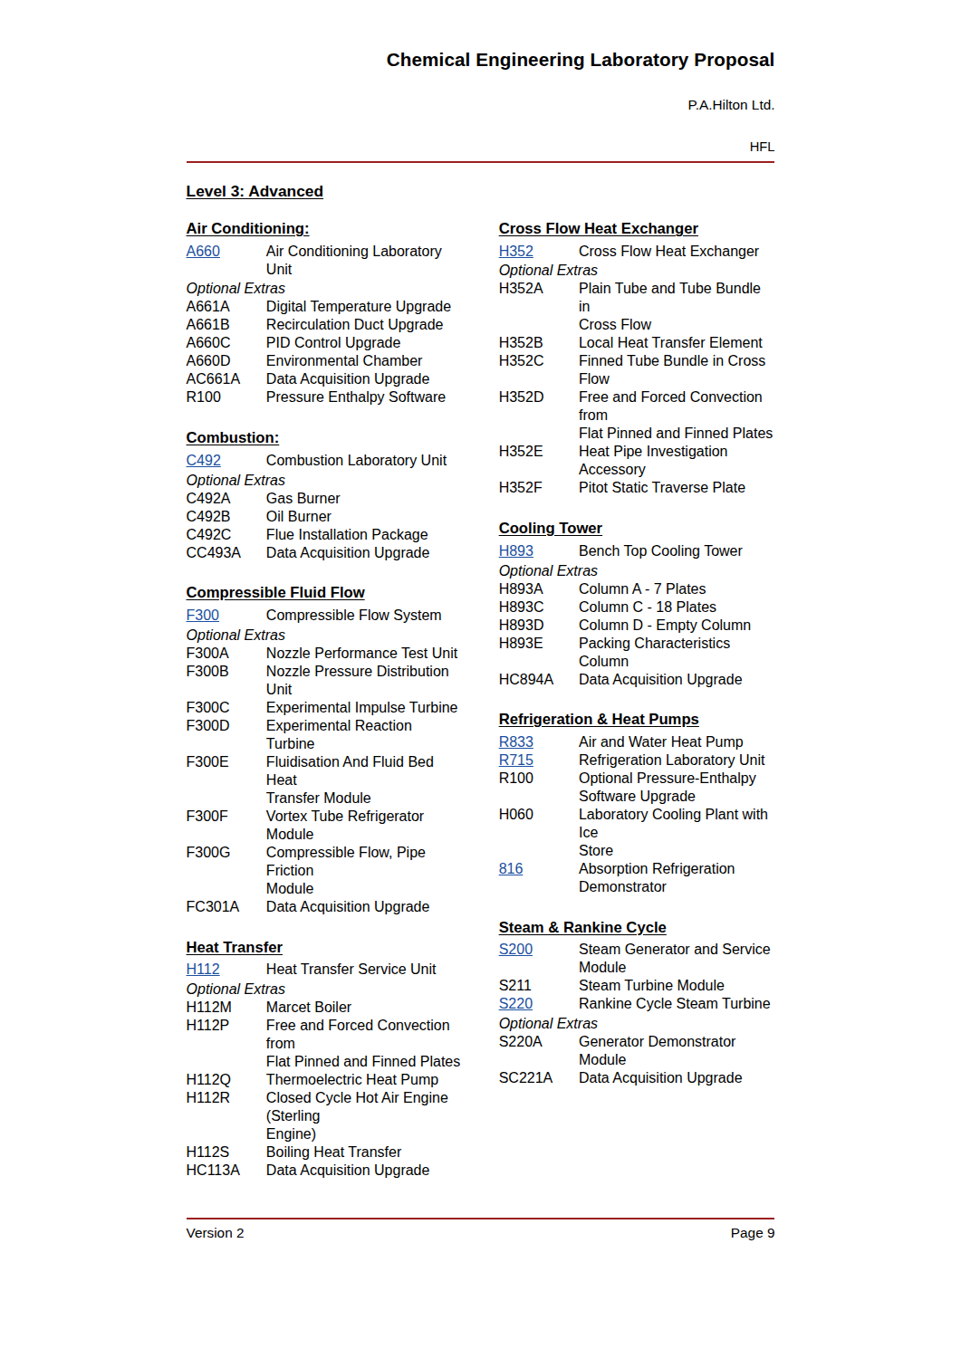Chemical Engineering Laboratory Proposal
P.A.Hilton Ltd.
HFL
Level 3: Advanced
Air Conditioning:
A660 Air Conditioning Laboratory Unit
Optional Extras
A661A Digital Temperature Upgrade
A661B Recirculation Duct Upgrade
A660C PID Control Upgrade
A660D Environmental Chamber
AC661A Data Acquisition Upgrade
R100 Pressure Enthalpy Software
Combustion:
C492 Combustion Laboratory Unit
Optional Extras
C492A Gas Burner
C492B Oil Burner
C492C Flue Installation Package
CC493A Data Acquisition Upgrade
Compressible Fluid Flow
F300 Compressible Flow System
Optional Extras
F300A Nozzle Performance Test Unit
F300B Nozzle Pressure Distribution Unit
F300C Experimental Impulse Turbine
F300D Experimental Reaction Turbine
F300E Fluidisation And Fluid Bed HeatTransfer Module
F300F Vortex Tube Refrigerator Module
F300G Compressible Flow, Pipe FrictionModule
FC301A Data Acquisition Upgrade
Heat Transfer
H112 Heat Transfer Service Unit
Optional Extras
H112M Marcet Boiler
H112P Free and Forced Convection fromFlat Pinned and Finned Plates
H112Q Thermoelectric Heat Pump
H112R Closed Cycle Hot Air Engine (SterlingEngine)
H112S Boiling Heat Transfer
HC113A Data Acquisition Upgrade
Cross Flow Heat Exchanger
H352 Cross Flow Heat Exchanger
Optional Extras
H352A Plain Tube and Tube Bundle inCross Flow
H352B Local Heat Transfer Element
H352C Finned Tube Bundle in Cross Flow
H352D Free and Forced Convection fromFlat Pinned and Finned Plates
H352E Heat Pipe Investigation Accessory
H352F Pitot Static Traverse Plate
Cooling Tower
H893 Bench Top Cooling Tower
Optional Extras
H893A Column A - 7 Plates
H893C Column C - 18 Plates
H893D Column D - Empty Column
H893E Packing Characteristics Column
HC894A Data Acquisition Upgrade
Refrigeration & Heat Pumps
R833 Air and Water Heat Pump
R715 Refrigeration Laboratory Unit
R100 Optional Pressure-EnthalpySoftware Upgrade
H060 Laboratory Cooling Plant with IceStore
816 Absorption RefrigerationDemonstrator
Steam & Rankine Cycle
S200 Steam Generator and ServiceModule
S211 Steam Turbine Module
S220 Rankine Cycle Steam Turbine
Optional Extras
S220A Generator Demonstrator Module
SC221A Data Acquisition Upgrade
Version 2 Page 9